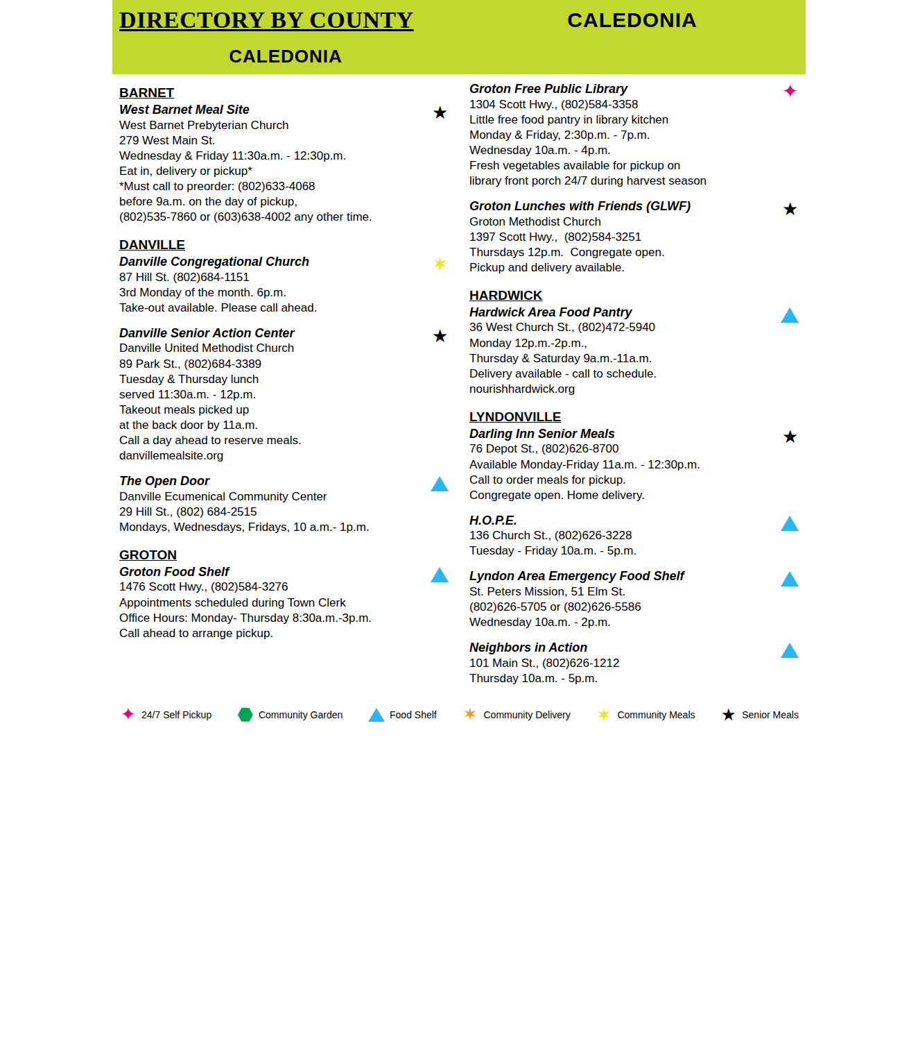DIRECTORY BY COUNTY
CALEDONIA
CALEDONIA
BARNET
★ West Barnet Meal Site West Barnet Prebyterian Church 279 West Main St. Wednesday & Friday 11:30a.m. - 12:30p.m. Eat in, delivery or pickup* *Must call to preorder: (802)633-4068 before 9a.m. on the day of pickup, (802)535-7860 or (603)638-4002 any other time.
DANVILLE
✶ Danville Congregational Church 87 Hill St. (802)684-1151 3rd Monday of the month. 6p.m. Take-out available. Please call ahead.
★ Danville Senior Action Center Danville United Methodist Church 89 Park St., (802)684-3389 Tuesday & Thursday lunch served 11:30a.m. - 12p.m. Takeout meals picked up at the back door by 11a.m. Call a day ahead to reserve meals. danvillemealsite.org
The Open Door Danville Ecumenical Community Center 29 Hill St., (802) 684-2515 Mondays, Wednesdays, Fridays, 10 a.m.- 1p.m.
GROTON
Groton Food Shelf 1476 Scott Hwy., (802)584-3276 Appointments scheduled during Town Clerk Office Hours: Monday- Thursday 8:30a.m.-3p.m. Call ahead to arrange pickup.
✦ Groton Free Public Library 1304 Scott Hwy., (802)584-3358 Little free food pantry in library kitchen Monday & Friday, 2:30p.m. - 7p.m. Wednesday 10a.m. - 4p.m. Fresh vegetables available for pickup on library front porch 24/7 during harvest season
★ Groton Lunches with Friends (GLWF) Groton Methodist Church 1397 Scott Hwy., (802)584-3251 Thursdays 12p.m. Congregate open. Pickup and delivery available.
HARDWICK
Hardwick Area Food Pantry 36 West Church St., (802)472-5940 Monday 12p.m.-2p.m., Thursday & Saturday 9a.m.-11a.m. Delivery available - call to schedule. nourishhardwick.org
LYNDONVILLE
★ Darling Inn Senior Meals 76 Depot St., (802)626-8700 Available Monday-Friday 11a.m. - 12:30p.m. Call to order meals for pickup. Congregate open. Home delivery.
H.O.P.E. 136 Church St., (802)626-3228 Tuesday - Friday 10a.m. - 5p.m.
Lyndon Area Emergency Food Shelf St. Peters Mission, 51 Elm St. (802)626-5705 or (802)626-5586 Wednesday 10a.m. - 2p.m.
Neighbors in Action 101 Main St., (802)626-1212 Thursday 10a.m. - 5p.m.
✦24/7 Self Pickup
Community Garden
Food Shelf
✶Community Delivery
✶Community Meals
★Senior Meals